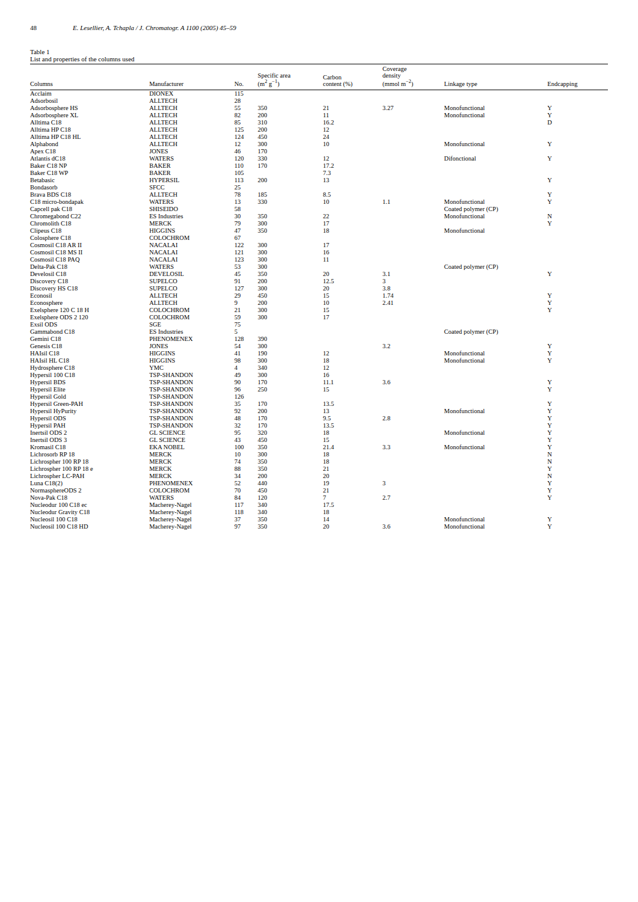48 E. Lesellier, A. Tchapla / J. Chromatogr. A 1100 (2005) 45–59
Table 1 List and properties of the columns used
| Columns | Manufacturer | No. | Specific area (m 2 g −1 ) | Carbon content (%) | Coverage density (mmol m −2 ) | Linkage type | Endcapping |
| --- | --- | --- | --- | --- | --- | --- | --- |
| Acclaim | DIONEX | 115 | | | | | |
| Adsorbosil | ALLTECH | 28 | | | | | |
| Adsorbosphere HS | ALLTECH | 55 | 350 | 21 | 3.27 | Monofunctional | Y |
| Adsorbosphere XL | ALLTECH | 82 | 200 | 11 | | Monofunctional | Y |
| Alltima C18 | ALLTECH | 85 | 310 | 16.2 | | | D |
| Alltima HP C18 | ALLTECH | 125 | 200 | 12 | | | |
| Alltima HP C18 HL | ALLTECH | 124 | 450 | 24 | | | |
| Alphabond | ALLTECH | 12 | 300 | 10 | | Monofunctional | Y |
| Apex C18 | JONES | 46 | 170 | | | | |
| Atlantis dC18 | WATERS | 120 | 330 | 12 | | Difonctional | Y |
| Baker C18 NP | BAKER | 110 | 170 | 17.2 | | | |
| Baker C18 WP | BAKER | 105 | | 7.3 | | | |
| Betabasic | HYPERSIL | 113 | 200 | 13 | | | Y |
| Bondasorb | SFCC | 25 | | | | | |
| Brava BDS C18 | ALLTECH | 78 | 185 | 8.5 | | | Y |
| C18 micro-bondapak | WATERS | 13 | 330 | 10 | 1.1 | Monofunctional | Y |
| Capcell pak C18 | SHISEIDO | 58 | | | | Coated polymer (CP) | |
| Chromegabond C22 | ES Industries | 30 | 350 | 22 | | Monofunctional | N |
| Chromolith C18 | MERCK | 79 | 300 | 17 | | | Y |
| Clipeus C18 | HIGGINS | 47 | 350 | 18 | | Monofunctional | |
| Colosphere C18 | COLOCHROM | 67 | | | | | |
| Cosmosil C18 AR II | NACALAI | 122 | 300 | 17 | | | |
| Cosmosil C18 MS II | NACALAI | 121 | 300 | 16 | | | |
| Cosmosil C18 PAQ | NACALAI | 123 | 300 | 11 | | | |
| Delta-Pak C18 | WATERS | 53 | 300 | | | Coated polymer (CP) | |
| Develosil C18 | DEVELOSIL | 45 | 350 | 20 | 3.1 | | Y |
| Discovery C18 | SUPELCO | 91 | 200 | 12.5 | 3 | | |
| Discovery HS C18 | SUPELCO | 127 | 300 | 20 | 3.8 | | |
| Econosil | ALLTECH | 29 | 450 | 15 | 1.74 | | Y |
| Econosphere | ALLTECH | 9 | 200 | 10 | 2.41 | | Y |
| Exelsphere 120 C 18 H | COLOCHROM | 21 | 300 | 15 | | | Y |
| Exelsphere ODS 2 120 | COLOCHROM | 59 | 300 | 17 | | | |
| Exsil ODS | SGE | 75 | | | | | |
| Gammabond C18 | ES Industries | 5 | | | | Coated polymer (CP) | |
| Gemini C18 | PHENOMENEX | 128 | 390 | | | | |
| Genesis C18 | JONES | 54 | 300 | | 3.2 | | Y |
| HAIsil C18 | HIGGINS | 41 | 190 | 12 | | Monofunctional | Y |
| HAIsil HL C18 | HIGGINS | 98 | 300 | 18 | | Monofunctional | Y |
| Hydrosphere C18 | YMC | 4 | 340 | 12 | | | |
| Hypersil 100 C18 | TSP-SHANDON | 49 | 300 | 16 | | | |
| Hypersil BDS | TSP-SHANDON | 90 | 170 | 11.1 | 3.6 | | Y |
| Hypersil Elite | TSP-SHANDON | 96 | 250 | 15 | | | Y |
| Hypersil Gold | TSP-SHANDON | 126 | | | | | |
| Hypersil Green-PAH | TSP-SHANDON | 35 | 170 | 13.5 | | | Y |
| Hypersil HyPurity | TSP-SHANDON | 92 | 200 | 13 | | Monofunctional | Y |
| Hypersil ODS | TSP-SHANDON | 48 | 170 | 9.5 | 2.8 | | Y |
| Hypersil PAH | TSP-SHANDON | 32 | 170 | 13.5 | | | Y |
| Inertsil ODS 2 | GL SCIENCE | 95 | 320 | 18 | | Monofunctional | Y |
| Inertsil ODS 3 | GL SCIENCE | 43 | 450 | 15 | | | Y |
| Kromasil C18 | EKA NOBEL | 100 | 350 | 21.4 | 3.3 | Monofunctional | Y |
| Lichrosorb RP 18 | MERCK | 10 | 300 | 18 | | | N |
| Lichrospher 100 RP 18 | MERCK | 74 | 350 | 18 | | | N |
| Lichrospher 100 RP 18 e | MERCK | 88 | 350 | 21 | | | Y |
| Lichrospher LC-PAH | MERCK | 34 | 200 | 20 | | | N |
| Luna C18(2) | PHENOMENEX | 52 | 440 | 19 | 3 | | Y |
| NormasphereODS 2 | COLOCHROM | 70 | 450 | 21 | | | Y |
| Nova-Pak C18 | WATERS | 84 | 120 | 7 | 2.7 | | Y |
| Nucleodur 100 C18 ec | Macherey-Nagel | 117 | 340 | 17.5 | | | |
| Nucleodur Gravity C18 | Macherey-Nagel | 118 | 340 | 18 | | | |
| Nucleosil 100 C18 | Macherey-Nagel | 37 | 350 | 14 | | Monofunctional | Y |
| Nucleosil 100 C18 HD | Macherey-Nagel | 97 | 350 | 20 | 3.6 | Monofunctional | Y |